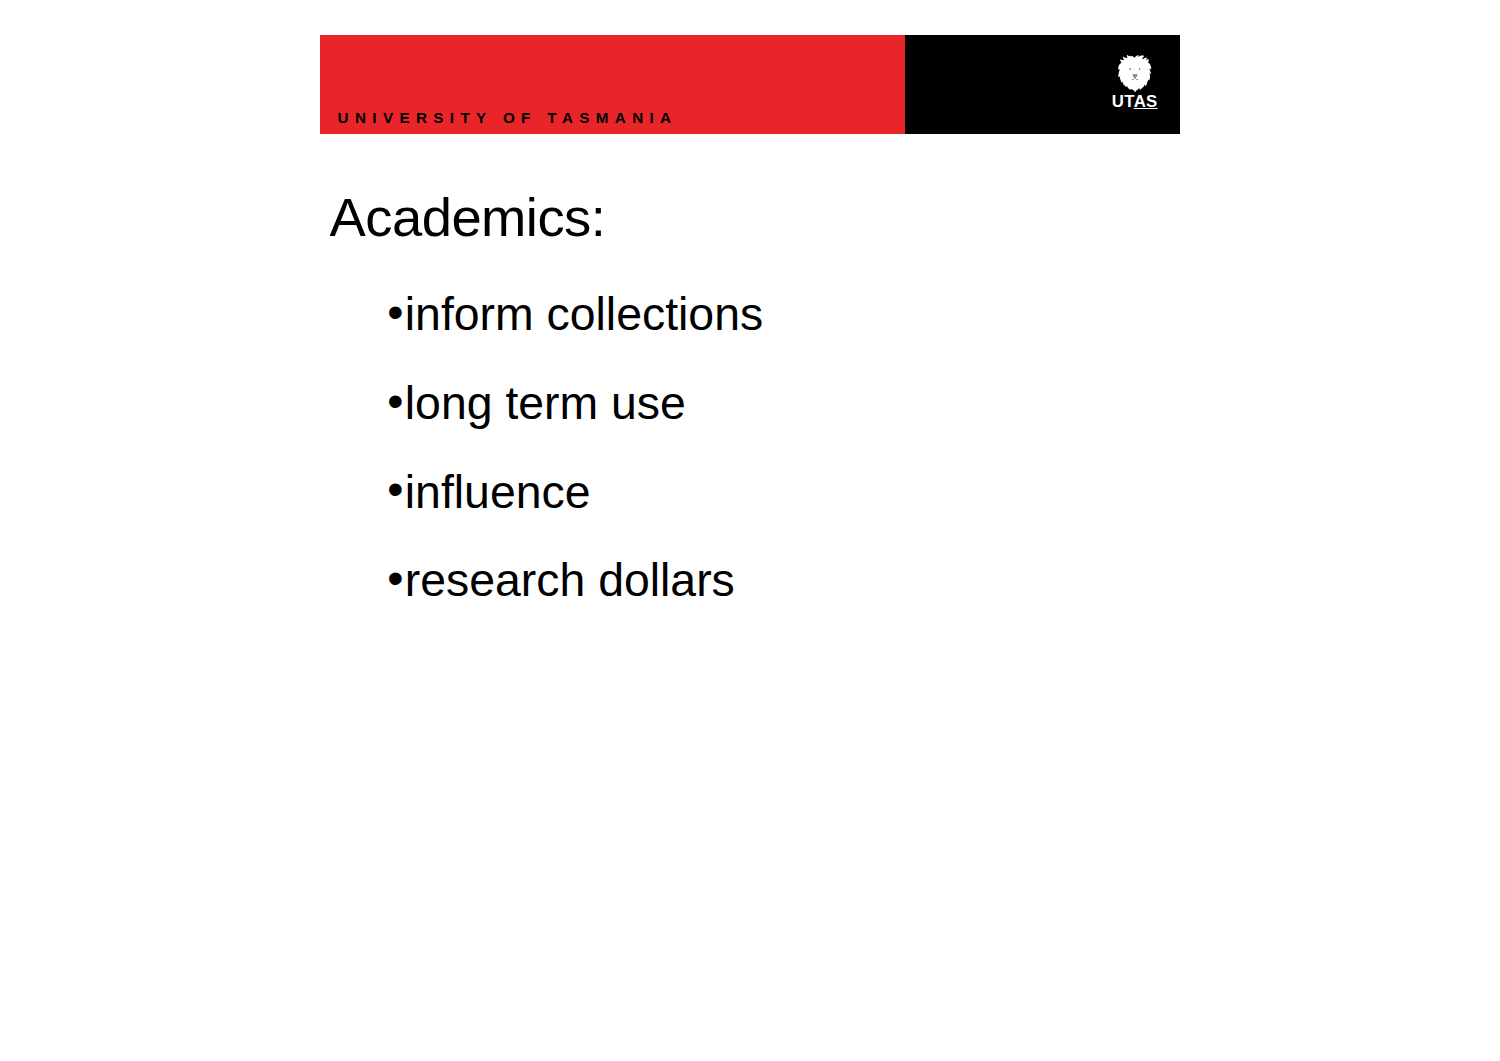University of Tasmania
🦁 UTAS
Academics:
inform collections
long term use
influence
research dollars